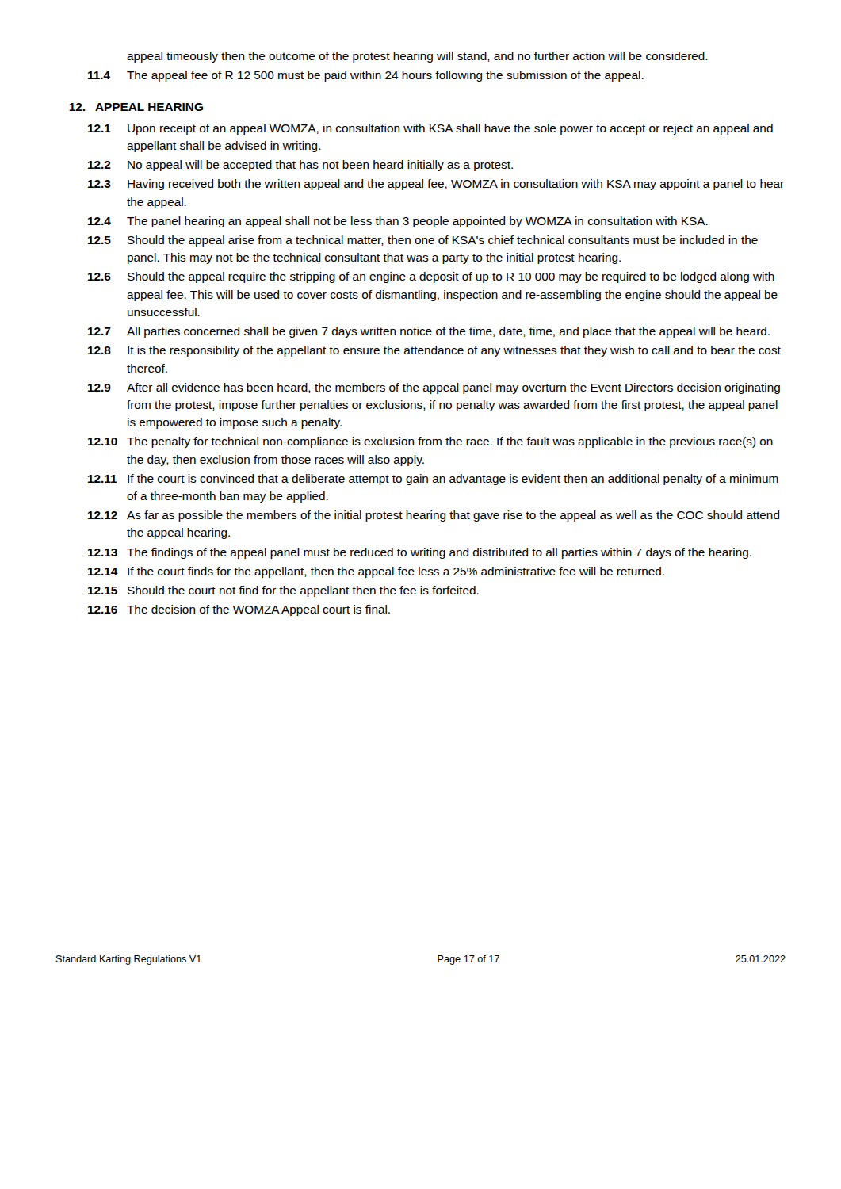appeal timeously then the outcome of the protest hearing will stand, and no further action will be considered.
11.4 The appeal fee of R 12 500 must be paid within 24 hours following the submission of the appeal.
12. Appeal Hearing
12.1 Upon receipt of an appeal WOMZA, in consultation with KSA shall have the sole power to accept or reject an appeal and appellant shall be advised in writing.
12.2 No appeal will be accepted that has not been heard initially as a protest.
12.3 Having received both the written appeal and the appeal fee, WOMZA in consultation with KSA may appoint a panel to hear the appeal.
12.4 The panel hearing an appeal shall not be less than 3 people appointed by WOMZA in consultation with KSA.
12.5 Should the appeal arise from a technical matter, then one of KSA's chief technical consultants must be included in the panel. This may not be the technical consultant that was a party to the initial protest hearing.
12.6 Should the appeal require the stripping of an engine a deposit of up to R 10 000 may be required to be lodged along with appeal fee. This will be used to cover costs of dismantling, inspection and re-assembling the engine should the appeal be unsuccessful.
12.7 All parties concerned shall be given 7 days written notice of the time, date, time, and place that the appeal will be heard.
12.8 It is the responsibility of the appellant to ensure the attendance of any witnesses that they wish to call and to bear the cost thereof.
12.9 After all evidence has been heard, the members of the appeal panel may overturn the Event Directors decision originating from the protest, impose further penalties or exclusions, if no penalty was awarded from the first protest, the appeal panel is empowered to impose such a penalty.
12.10 The penalty for technical non-compliance is exclusion from the race. If the fault was applicable in the previous race(s) on the day, then exclusion from those races will also apply.
12.11 If the court is convinced that a deliberate attempt to gain an advantage is evident then an additional penalty of a minimum of a three-month ban may be applied.
12.12 As far as possible the members of the initial protest hearing that gave rise to the appeal as well as the COC should attend the appeal hearing.
12.13 The findings of the appeal panel must be reduced to writing and distributed to all parties within 7 days of the hearing.
12.14 If the court finds for the appellant, then the appeal fee less a 25% administrative fee will be returned.
12.15 Should the court not find for the appellant then the fee is forfeited.
12.16 The decision of the WOMZA Appeal court is final.
Standard Karting Regulations V1 Page 17 of 17 25.01.2022